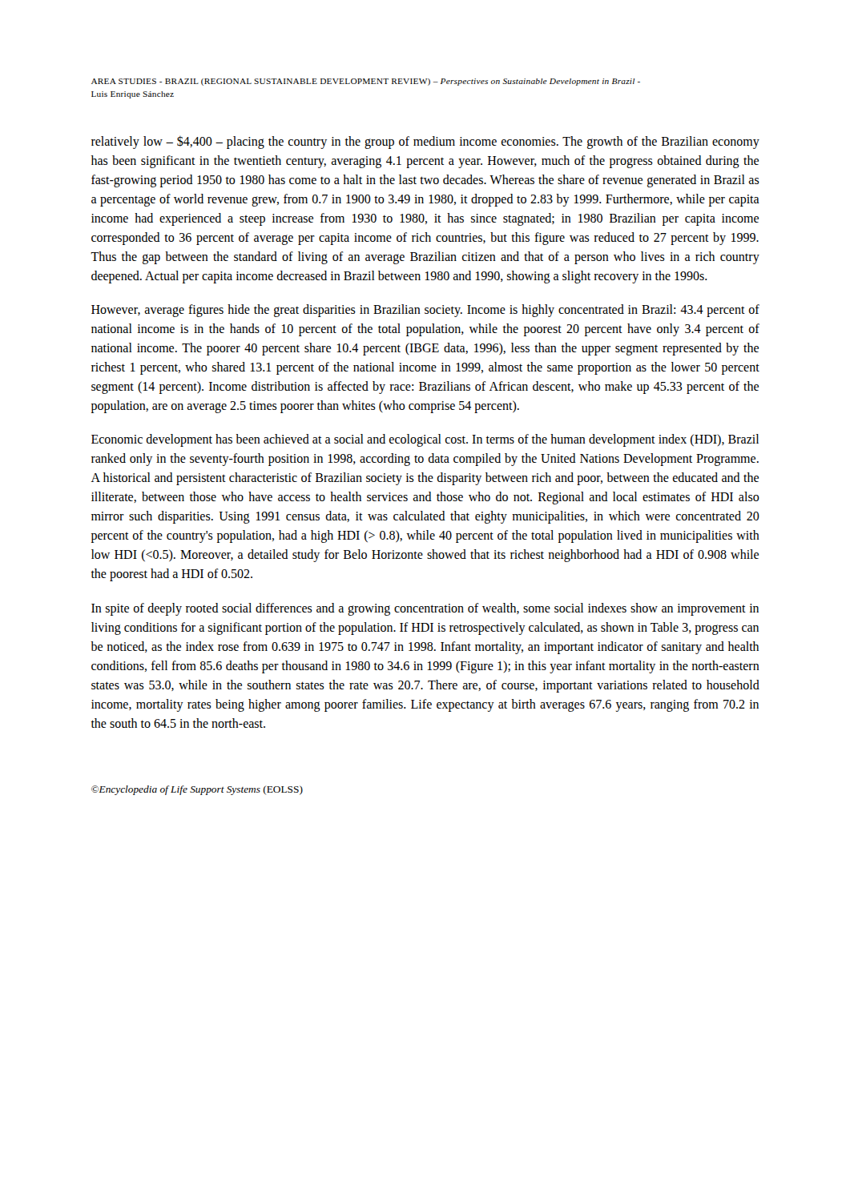AREA STUDIES - BRAZIL (Regional Sustainable Development Review) – Perspectives on Sustainable Development in Brazil - Luis Enrique Sánchez
relatively low – $4,400 – placing the country in the group of medium income economies. The growth of the Brazilian economy has been significant in the twentieth century, averaging 4.1 percent a year. However, much of the progress obtained during the fast-growing period 1950 to 1980 has come to a halt in the last two decades. Whereas the share of revenue generated in Brazil as a percentage of world revenue grew, from 0.7 in 1900 to 3.49 in 1980, it dropped to 2.83 by 1999. Furthermore, while per capita income had experienced a steep increase from 1930 to 1980, it has since stagnated; in 1980 Brazilian per capita income corresponded to 36 percent of average per capita income of rich countries, but this figure was reduced to 27 percent by 1999. Thus the gap between the standard of living of an average Brazilian citizen and that of a person who lives in a rich country deepened. Actual per capita income decreased in Brazil between 1980 and 1990, showing a slight recovery in the 1990s.
However, average figures hide the great disparities in Brazilian society. Income is highly concentrated in Brazil: 43.4 percent of national income is in the hands of 10 percent of the total population, while the poorest 20 percent have only 3.4 percent of national income. The poorer 40 percent share 10.4 percent (IBGE data, 1996), less than the upper segment represented by the richest 1 percent, who shared 13.1 percent of the national income in 1999, almost the same proportion as the lower 50 percent segment (14 percent). Income distribution is affected by race: Brazilians of African descent, who make up 45.33 percent of the population, are on average 2.5 times poorer than whites (who comprise 54 percent).
Economic development has been achieved at a social and ecological cost. In terms of the human development index (HDI), Brazil ranked only in the seventy-fourth position in 1998, according to data compiled by the United Nations Development Programme. A historical and persistent characteristic of Brazilian society is the disparity between rich and poor, between the educated and the illiterate, between those who have access to health services and those who do not. Regional and local estimates of HDI also mirror such disparities. Using 1991 census data, it was calculated that eighty municipalities, in which were concentrated 20 percent of the country's population, had a high HDI (> 0.8), while 40 percent of the total population lived in municipalities with low HDI (<0.5). Moreover, a detailed study for Belo Horizonte showed that its richest neighborhood had a HDI of 0.908 while the poorest had a HDI of 0.502.
In spite of deeply rooted social differences and a growing concentration of wealth, some social indexes show an improvement in living conditions for a significant portion of the population. If HDI is retrospectively calculated, as shown in Table 3, progress can be noticed, as the index rose from 0.639 in 1975 to 0.747 in 1998. Infant mortality, an important indicator of sanitary and health conditions, fell from 85.6 deaths per thousand in 1980 to 34.6 in 1999 (Figure 1); in this year infant mortality in the north-eastern states was 53.0, while in the southern states the rate was 20.7. There are, of course, important variations related to household income, mortality rates being higher among poorer families. Life expectancy at birth averages 67.6 years, ranging from 70.2 in the south to 64.5 in the north-east.
©Encyclopedia of Life Support Systems (EOLSS)